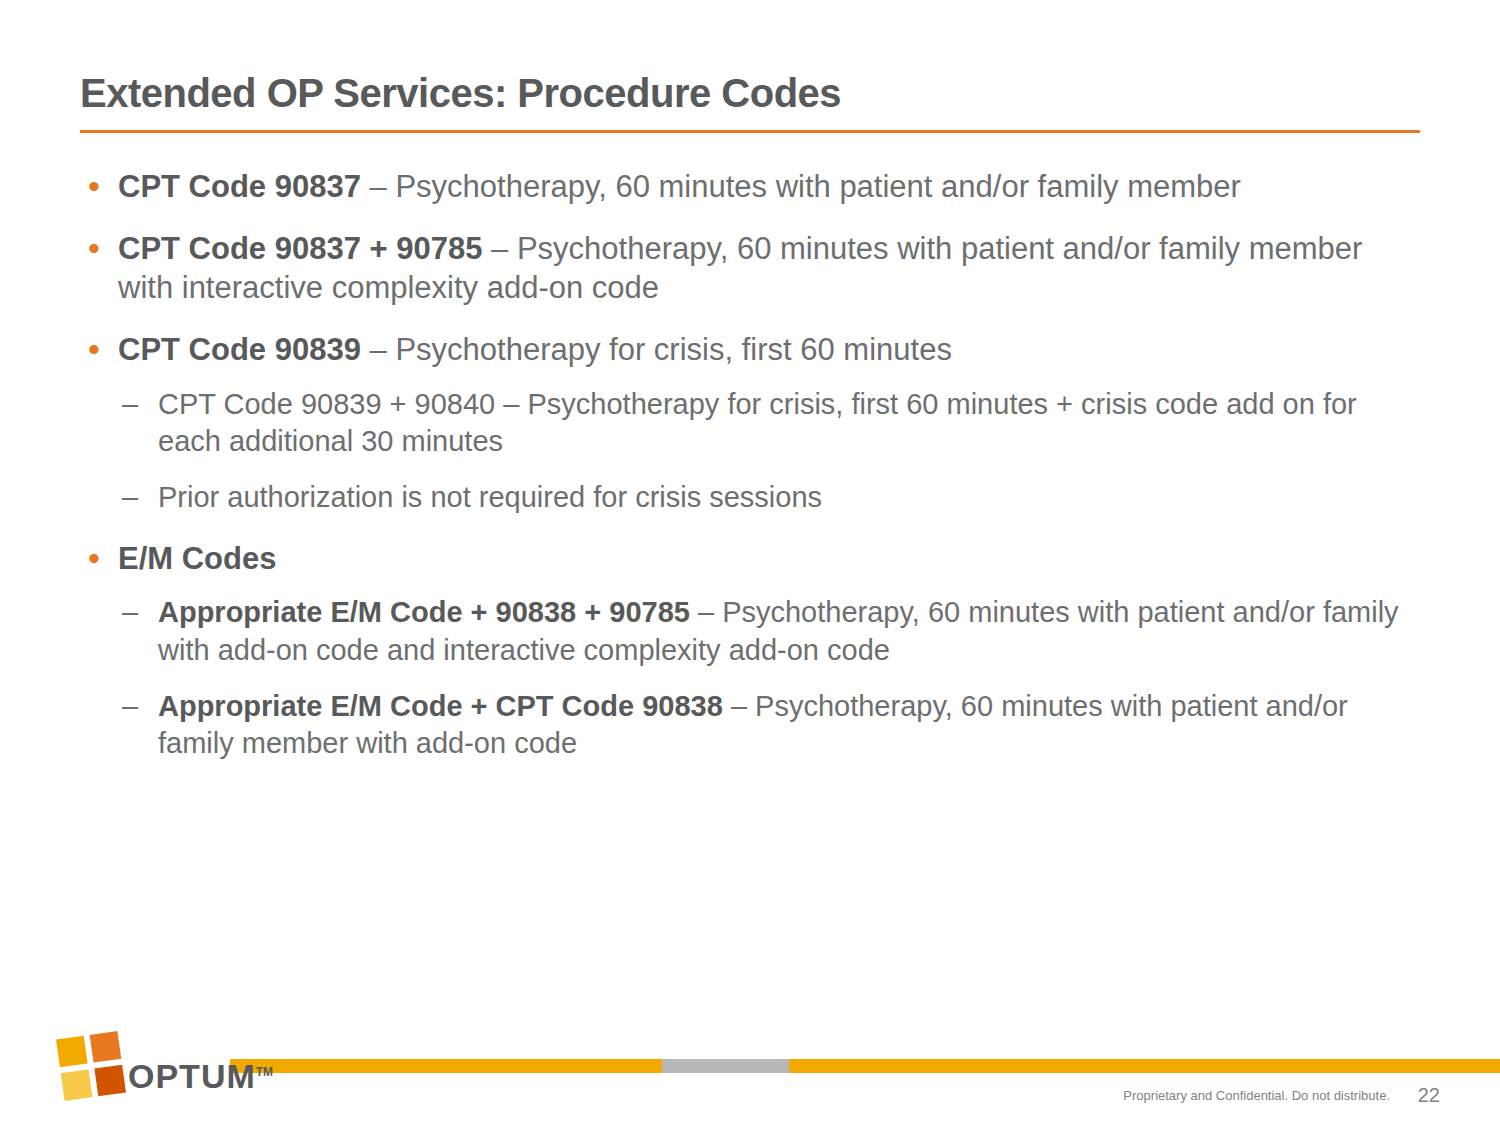Extended OP Services: Procedure Codes
CPT Code 90837 – Psychotherapy, 60 minutes with patient and/or family member
CPT Code 90837 + 90785 – Psychotherapy, 60 minutes with patient and/or family member with interactive complexity add-on code
CPT Code 90839 – Psychotherapy for crisis, first 60 minutes
CPT Code 90839 + 90840 – Psychotherapy for crisis, first 60 minutes + crisis code add on for each additional 30 minutes
Prior authorization is not required for crisis sessions
E/M Codes
Appropriate E/M Code + 90838 + 90785 – Psychotherapy, 60 minutes with patient and/or family with add-on code and interactive complexity add-on code
Appropriate E/M Code + CPT Code 90838 – Psychotherapy, 60 minutes with patient and/or family member with add-on code
OPTUMTM
Proprietary and Confidential. Do not distribute.
22